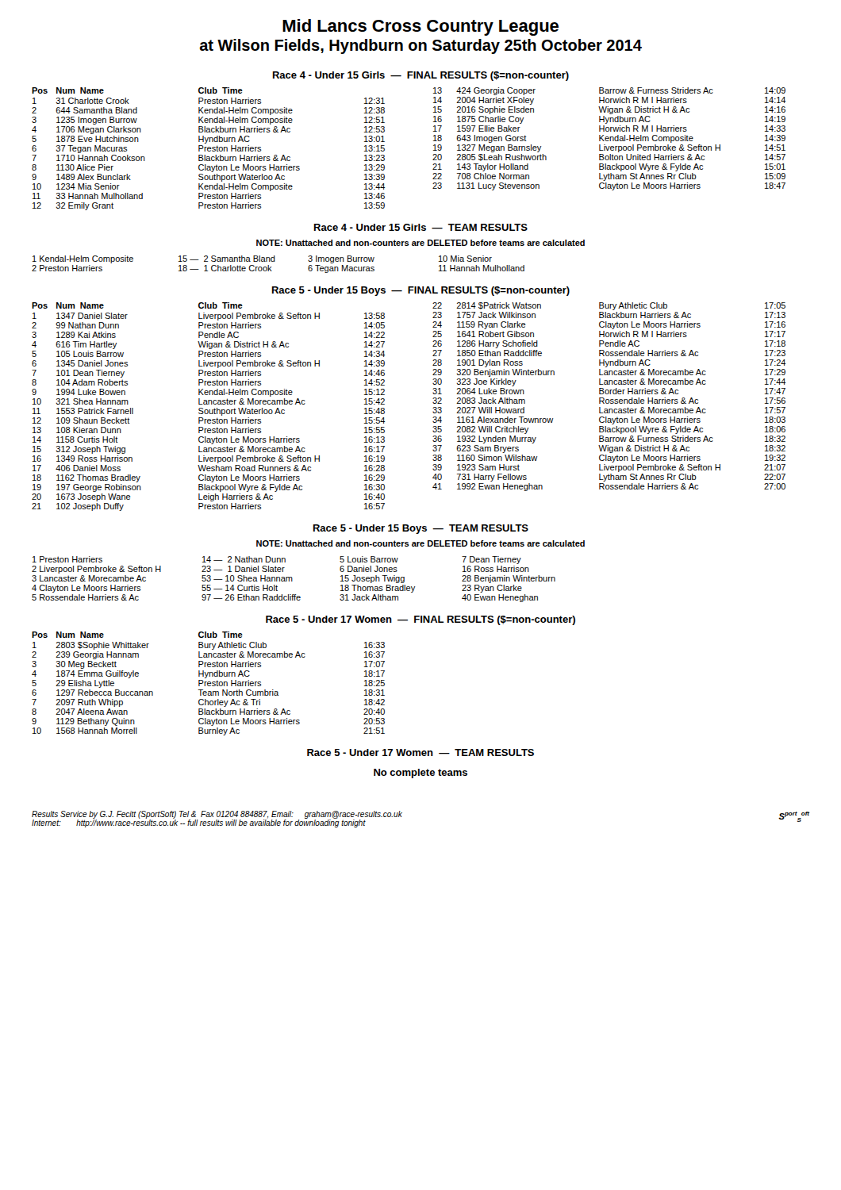Mid Lancs Cross Country League
at Wilson Fields, Hyndburn on Saturday 25th October 2014
Race 4 - Under 15 Girls — FINAL RESULTS ($=non-counter)
| Pos | Num Name | Club Time | |
| --- | --- | --- | --- |
| 1 | 31 Charlotte Crook | Preston Harriers | 12:31 |
| 2 | 644 Samantha Bland | Kendal-Helm Composite | 12:38 |
| 3 | 1235 Imogen Burrow | Kendal-Helm Composite | 12:51 |
| 4 | 1706 Megan Clarkson | Blackburn Harriers & Ac | 12:53 |
| 5 | 1878 Eve Hutchinson | Hyndburn AC | 13:01 |
| 6 | 37 Tegan Macuras | Preston Harriers | 13:15 |
| 7 | 1710 Hannah Cookson | Blackburn Harriers & Ac | 13:23 |
| 8 | 1130 Alice Pier | Clayton Le Moors Harriers | 13:29 |
| 9 | 1489 Alex Bunclark | Southport Waterloo Ac | 13:39 |
| 10 | 1234 Mia Senior | Kendal-Helm Composite | 13:44 |
| 11 | 33 Hannah Mulholland | Preston Harriers | 13:46 |
| 12 | 32 Emily Grant | Preston Harriers | 13:59 |
| 13 | 424 Georgia Cooper | Barrow & Furness Striders Ac | 14:09 |
| 14 | 2004 Harriet XFoley | Horwich R M I Harriers | 14:14 |
| 15 | 2016 Sophie Elsden | Wigan & District H & Ac | 14:16 |
| 16 | 1875 Charlie Coy | Hyndburn AC | 14:19 |
| 17 | 1597 Ellie Baker | Horwich R M I Harriers | 14:33 |
| 18 | 643 Imogen Gorst | Kendal-Helm Composite | 14:39 |
| 19 | 1327 Megan Barnsley | Liverpool Pembroke & Sefton H | 14:51 |
| 20 | 2805 $Leah Rushworth | Bolton United Harriers & Ac | 14:57 |
| 21 | 143 Taylor Holland | Blackpool Wyre & Fylde Ac | 15:01 |
| 22 | 708 Chloe Norman | Lytham St Annes Rr Club | 15:09 |
| 23 | 1131 Lucy Stevenson | Clayton Le Moors Harriers | 18:47 |
Race 4 - Under 15 Girls — TEAM RESULTS
NOTE: Unattached and non-counters are DELETED before teams are calculated
| 1 Kendal-Helm Composite | 15 — 2 Samantha Bland | 3 Imogen Burrow | 10 Mia Senior |
| 2 Preston Harriers | 18 — 1 Charlotte Crook | 6 Tegan Macuras | 11 Hannah Mulholland |
Race 5 - Under 15 Boys — FINAL RESULTS ($=non-counter)
| Pos | Num Name | Club Time | |
| --- | --- | --- | --- |
| 1 | 1347 Daniel Slater | Liverpool Pembroke & Sefton H | 13:58 |
| 2 | 99 Nathan Dunn | Preston Harriers | 14:05 |
| 3 | 1289 Kai Atkins | Pendle AC | 14:22 |
| 4 | 616 Tim Hartley | Wigan & District H & Ac | 14:27 |
| 5 | 105 Louis Barrow | Preston Harriers | 14:34 |
| 6 | 1345 Daniel Jones | Liverpool Pembroke & Sefton H | 14:39 |
| 7 | 101 Dean Tierney | Preston Harriers | 14:46 |
| 8 | 104 Adam Roberts | Preston Harriers | 14:52 |
| 9 | 1994 Luke Bowen | Kendal-Helm Composite | 15:12 |
| 10 | 321 Shea Hannam | Lancaster & Morecambe Ac | 15:42 |
| 11 | 1553 Patrick Farnell | Southport Waterloo Ac | 15:48 |
| 12 | 109 Shaun Beckett | Preston Harriers | 15:54 |
| 13 | 108 Kieran Dunn | Preston Harriers | 15:55 |
| 14 | 1158 Curtis Holt | Clayton Le Moors Harriers | 16:13 |
| 15 | 312 Joseph Twigg | Lancaster & Morecambe Ac | 16:17 |
| 16 | 1349 Ross Harrison | Liverpool Pembroke & Sefton H | 16:19 |
| 17 | 406 Daniel Moss | Wesham Road Runners & Ac | 16:28 |
| 18 | 1162 Thomas Bradley | Clayton Le Moors Harriers | 16:29 |
| 19 | 197 George Robinson | Blackpool Wyre & Fylde Ac | 16:30 |
| 20 | 1673 Joseph Wane | Leigh Harriers & Ac | 16:40 |
| 21 | 102 Joseph Duffy | Preston Harriers | 16:57 |
| 22 | 2814 $Patrick Watson | Bury Athletic Club | 17:05 |
| 23 | 1757 Jack Wilkinson | Blackburn Harriers & Ac | 17:13 |
| 24 | 1159 Ryan Clarke | Clayton Le Moors Harriers | 17:16 |
| 25 | 1641 Robert Gibson | Horwich R M I Harriers | 17:17 |
| 26 | 1286 Harry Schofield | Pendle AC | 17:18 |
| 27 | 1850 Ethan Raddcliffe | Rossendale Harriers & Ac | 17:23 |
| 28 | 1901 Dylan Ross | Hyndburn AC | 17:24 |
| 29 | 320 Benjamin Winterburn | Lancaster & Morecambe Ac | 17:29 |
| 30 | 323 Joe Kirkley | Lancaster & Morecambe Ac | 17:44 |
| 31 | 2064 Luke Brown | Border Harriers & Ac | 17:47 |
| 32 | 2083 Jack Altham | Rossendale Harriers & Ac | 17:56 |
| 33 | 2027 Will Howard | Lancaster & Morecambe Ac | 17:57 |
| 34 | 1161 Alexander Townrow | Clayton Le Moors Harriers | 18:03 |
| 35 | 2082 Will Critchley | Blackpool Wyre & Fylde Ac | 18:06 |
| 36 | 1932 Lynden Murray | Barrow & Furness Striders Ac | 18:32 |
| 37 | 623 Sam Bryers | Wigan & District H & Ac | 18:32 |
| 38 | 1160 Simon Wilshaw | Clayton Le Moors Harriers | 19:32 |
| 39 | 1923 Sam Hurst | Liverpool Pembroke & Sefton H | 21:07 |
| 40 | 731 Harry Fellows | Lytham St Annes Rr Club | 22:07 |
| 41 | 1992 Ewan Heneghan | Rossendale Harriers & Ac | 27:00 |
Race 5 - Under 15 Boys — TEAM RESULTS
NOTE: Unattached and non-counters are DELETED before teams are calculated
| 1 Preston Harriers | 14 — 2 Nathan Dunn | 5 Louis Barrow | 7 Dean Tierney |
| 2 Liverpool Pembroke & Sefton H | 23 — 1 Daniel Slater | 6 Daniel Jones | 16 Ross Harrison |
| 3 Lancaster & Morecambe Ac | 53 — 10 Shea Hannam | 15 Joseph Twigg | 28 Benjamin Winterburn |
| 4 Clayton Le Moors Harriers | 55 — 14 Curtis Holt | 18 Thomas Bradley | 23 Ryan Clarke |
| 5 Rossendale Harriers & Ac | 97 — 26 Ethan Raddcliffe | 31 Jack Altham | 40 Ewan Heneghan |
Race 5 - Under 17 Women — FINAL RESULTS ($=non-counter)
| Pos | Num Name | Club Time | |
| --- | --- | --- | --- |
| 1 | 2803 $Sophie Whittaker | Bury Athletic Club | 16:33 |
| 2 | 239 Georgia Hannam | Lancaster & Morecambe Ac | 16:37 |
| 3 | 30 Meg Beckett | Preston Harriers | 17:07 |
| 4 | 1874 Emma Guilfoyle | Hyndburn AC | 18:17 |
| 5 | 29 Elisha Lyttle | Preston Harriers | 18:25 |
| 6 | 1297 Rebecca Buccanan | Team North Cumbria | 18:31 |
| 7 | 2097 Ruth Whipp | Chorley Ac & Tri | 18:42 |
| 8 | 2047 Aleena Awan | Blackburn Harriers & Ac | 20:40 |
| 9 | 1129 Bethany Quinn | Clayton Le Moors Harriers | 20:53 |
| 10 | 1568 Hannah Morrell | Burnley Ac | 21:51 |
Race 5 - Under 17 Women — TEAM RESULTS
No complete teams
Results Service by G.J. Fecitt (SportSoft) Tel & Fax 01204 884887, Email: graham@race-results.co.uk
Internet: http://www.race-results.co.uk -- full results will be available for downloading tonight
SportSoft